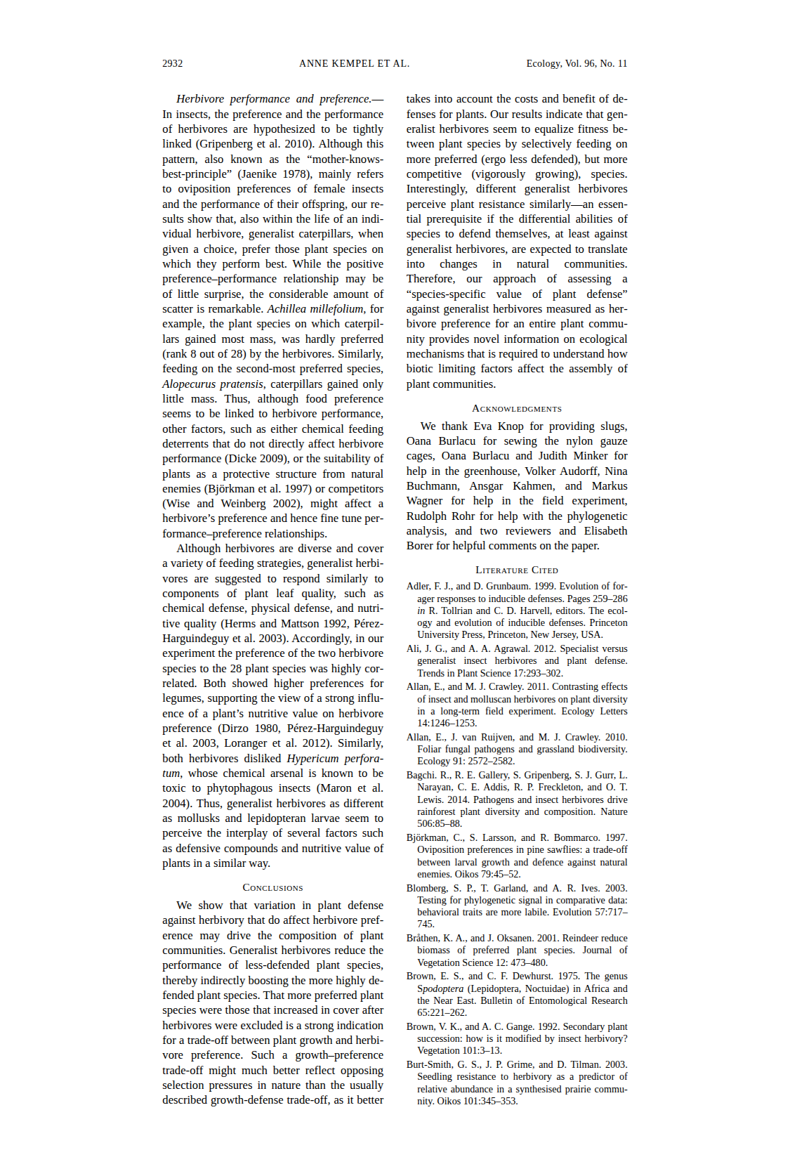2932 Anne Kempel et al. Ecology, Vol. 96, No. 11
Herbivore performance and preference.—In insects, the preference and the performance of herbivores are hypothesized to be tightly linked (Gripenberg et al. 2010). Although this pattern, also known as the “mother-knows-best-principle” (Jaenike 1978), mainly refers to oviposition preferences of female insects and the performance of their offspring, our results show that, also within the life of an individual herbivore, generalist caterpillars, when given a choice, prefer those plant species on which they perform best. While the positive preference–performance relationship may be of little surprise, the considerable amount of scatter is remarkable. Achillea millefolium, for example, the plant species on which caterpillars gained most mass, was hardly preferred (rank 8 out of 28) by the herbivores. Similarly, feeding on the second-most preferred species, Alopecurus pratensis, caterpillars gained only little mass. Thus, although food preference seems to be linked to herbivore performance, other factors, such as either chemical feeding deterrents that do not directly affect herbivore performance (Dicke 2009), or the suitability of plants as a protective structure from natural enemies (Björkman et al. 1997) or competitors (Wise and Weinberg 2002), might affect a herbivore’s preference and hence fine tune performance–preference relationships.
Although herbivores are diverse and cover a variety of feeding strategies, generalist herbivores are suggested to respond similarly to components of plant leaf quality, such as chemical defense, physical defense, and nutritive quality (Herms and Mattson 1992, Pérez-Harguindeguy et al. 2003). Accordingly, in our experiment the preference of the two herbivore species to the 28 plant species was highly correlated. Both showed higher preferences for legumes, supporting the view of a strong influence of a plant’s nutritive value on herbivore preference (Dirzo 1980, Pérez-Harguindeguy et al. 2003, Loranger et al. 2012). Similarly, both herbivores disliked Hypericum perforatum, whose chemical arsenal is known to be toxic to phytophagous insects (Maron et al. 2004). Thus, generalist herbivores as different as mollusks and lepidopteran larvae seem to perceive the interplay of several factors such as defensive compounds and nutritive value of plants in a similar way.
Conclusions
We show that variation in plant defense against herbivory that do affect herbivore preference may drive the composition of plant communities. Generalist herbivores reduce the performance of less-defended plant species, thereby indirectly boosting the more highly defended plant species. That more preferred plant species were those that increased in cover after herbivores were excluded is a strong indication for a trade-off between plant growth and herbivore preference. Such a growth–preference trade-off might much better reflect opposing selection pressures in nature than the usually described growth-defense trade-off, as it better takes into account the costs and benefit of defenses for plants. Our results indicate that generalist herbivores seem to equalize fitness between plant species by selectively feeding on more preferred (ergo less defended), but more competitive (vigorously growing), species. Interestingly, different generalist herbivores perceive plant resistance similarly—an essential prerequisite if the differential abilities of species to defend themselves, at least against generalist herbivores, are expected to translate into changes in natural communities. Therefore, our approach of assessing a “species-specific value of plant defense” against generalist herbivores measured as herbivore preference for an entire plant community provides novel information on ecological mechanisms that is required to understand how biotic limiting factors affect the assembly of plant communities.
Acknowledgments
We thank Eva Knop for providing slugs, Oana Burlacu for sewing the nylon gauze cages, Oana Burlacu and Judith Minker for help in the greenhouse, Volker Audorff, Nina Buchmann, Ansgar Kahmen, and Markus Wagner for help in the field experiment, Rudolph Rohr for help with the phylogenetic analysis, and two reviewers and Elisabeth Borer for helpful comments on the paper.
Literature Cited
Adler, F. J., and D. Grunbaum. 1999. Evolution of forager responses to inducible defenses. Pages 259–286 in R. Tollrian and C. D. Harvell, editors. The ecology and evolution of inducible defenses. Princeton University Press, Princeton, New Jersey, USA.
Ali, J. G., and A. A. Agrawal. 2012. Specialist versus generalist insect herbivores and plant defense. Trends in Plant Science 17:293–302.
Allan, E., and M. J. Crawley. 2011. Contrasting effects of insect and molluscan herbivores on plant diversity in a long-term field experiment. Ecology Letters 14:1246–1253.
Allan, E., J. van Ruijven, and M. J. Crawley. 2010. Foliar fungal pathogens and grassland biodiversity. Ecology 91: 2572–2582.
Bagchi. R., R. E. Gallery, S. Gripenberg, S. J. Gurr, L. Narayan, C. E. Addis, R. P. Freckleton, and O. T. Lewis. 2014. Pathogens and insect herbivores drive rainforest plant diversity and composition. Nature 506:85–88.
Björkman, C., S. Larsson, and R. Bommarco. 1997. Oviposition preferences in pine sawflies: a trade-off between larval growth and defence against natural enemies. Oikos 79:45–52.
Blomberg, S. P., T. Garland, and A. R. Ives. 2003. Testing for phylogenetic signal in comparative data: behavioral traits are more labile. Evolution 57:717–745.
Bråthen, K. A., and J. Oksanen. 2001. Reindeer reduce biomass of preferred plant species. Journal of Vegetation Science 12: 473–480.
Brown, E. S., and C. F. Dewhurst. 1975. The genus Spodoptera (Lepidoptera, Noctuidae) in Africa and the Near East. Bulletin of Entomological Research 65:221–262.
Brown, V. K., and A. C. Gange. 1992. Secondary plant succession: how is it modified by insect herbivory? Vegetation 101:3–13.
Burt-Smith, G. S., J. P. Grime, and D. Tilman. 2003. Seedling resistance to herbivory as a predictor of relative abundance in a synthesised prairie community. Oikos 101:345–353.